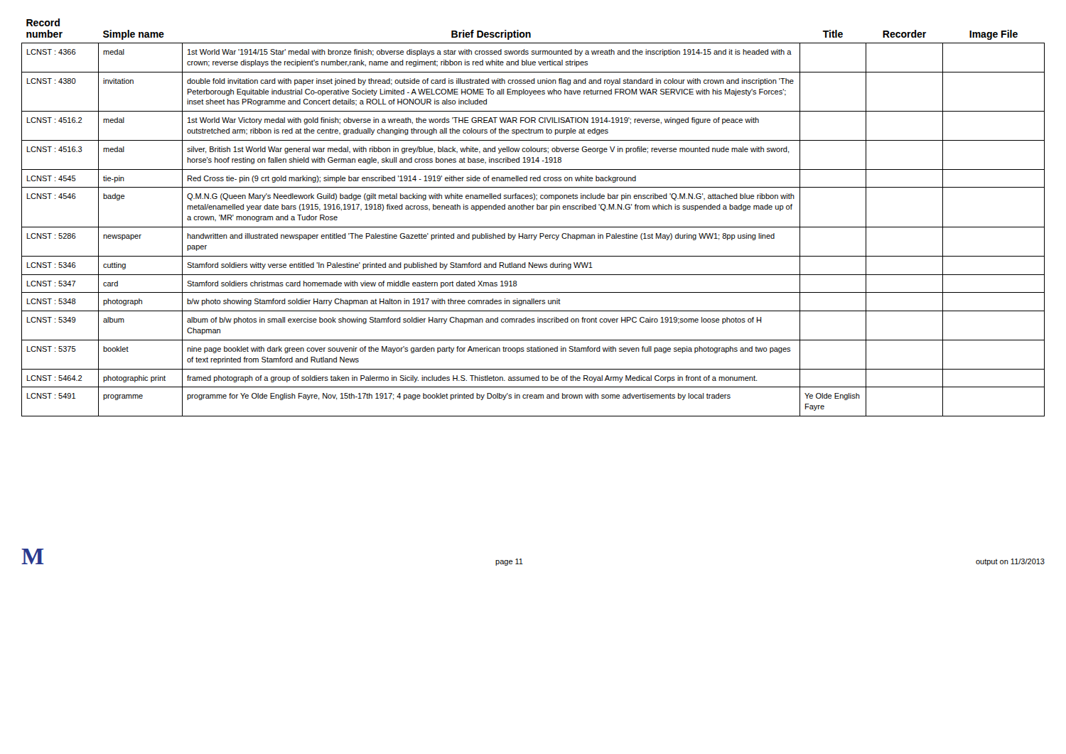| Record number | Simple name | Brief Description | Title | Recorder | Image File |
| --- | --- | --- | --- | --- | --- |
| LCNST : 4366 | medal | 1st World War '1914/15 Star' medal with bronze finish; obverse displays a star with crossed swords surmounted by a wreath and the inscription 1914-15 and it is headed with a crown; reverse displays the recipient's number,rank, name and regiment; ribbon is red white and blue vertical stripes | | | |
| LCNST : 4380 | invitation | double fold invitation card with paper inset joined by thread; outside of card is illustrated with crossed union flag and and royal standard in colour with crown and inscription 'The Peterborough Equitable industrial Co-operative Society Limited - A WELCOME HOME To all Employees who have returned FROM WAR SERVICE with his Majesty's Forces'; inset sheet has PRogramme and Concert details; a ROLL of HONOUR is also included | | | |
| LCNST : 4516.2 | medal | 1st World War Victory medal with gold finish; obverse in a wreath, the words 'THE GREAT WAR FOR CIVILISATION 1914-1919'; reverse, winged figure of peace with outstretched arm; ribbon is red at the centre, gradually changing through all the colours of the spectrum to purple at edges | | | |
| LCNST : 4516.3 | medal | silver, British 1st World War general war medal, with ribbon in grey/blue, black, white, and yellow colours; obverse George V in profile; reverse mounted nude male with sword, horse's hoof resting on fallen shield with German eagle, skull and cross bones at base, inscribed 1914 -1918 | | | |
| LCNST : 4545 | tie-pin | Red Cross tie- pin (9 crt gold marking); simple bar enscribed '1914 - 1919' either side of enamelled red cross on white background | | | |
| LCNST : 4546 | badge | Q.M.N.G (Queen Mary's Needlework Guild) badge (gilt metal backing with white enamelled surfaces); componets include bar pin enscribed 'Q.M.N.G', attached blue ribbon with metal/enamelled year date bars (1915, 1916,1917, 1918) fixed across, beneath is appended another bar pin enscribed 'Q.M.N.G' from which is suspended a badge made up of a crown, 'MR' monogram and a Tudor Rose | | | |
| LCNST : 5286 | newspaper | handwritten and illustrated newspaper entitled 'The Palestine Gazette' printed and published by Harry Percy Chapman in Palestine (1st May) during WW1; 8pp using lined paper | | | |
| LCNST : 5346 | cutting | Stamford soldiers witty verse entitled 'In Palestine' printed and published by Stamford and Rutland News during WW1 | | | |
| LCNST : 5347 | card | Stamford soldiers christmas card homemade with view of middle eastern port dated Xmas 1918 | | | |
| LCNST : 5348 | photograph | b/w photo showing Stamford soldier Harry Chapman at Halton in 1917 with three comrades in signallers unit | | | |
| LCNST : 5349 | album | album of b/w photos in small exercise book showing Stamford soldier Harry Chapman and comrades inscribed on front cover HPC Cairo 1919;some loose photos of H Chapman | | | |
| LCNST : 5375 | booklet | nine page booklet with dark green cover souvenir of the Mayor's garden party for American troops stationed in Stamford with seven full page sepia photographs and two pages of text reprinted from Stamford and Rutland News | | | |
| LCNST : 5464.2 | photographic print | framed photograph of a group of soldiers taken in Palermo in Sicily. includes H.S. Thistleton. assumed to be of the Royal Army Medical Corps in front of a monument. | | | |
| LCNST : 5491 | programme | programme for Ye Olde English Fayre, Nov, 15th-17th 1917; 4 page booklet printed by Dolby's in cream and brown with some advertisements by local traders | Ye Olde English Fayre | | |
M
page 11
output on 11/3/2013